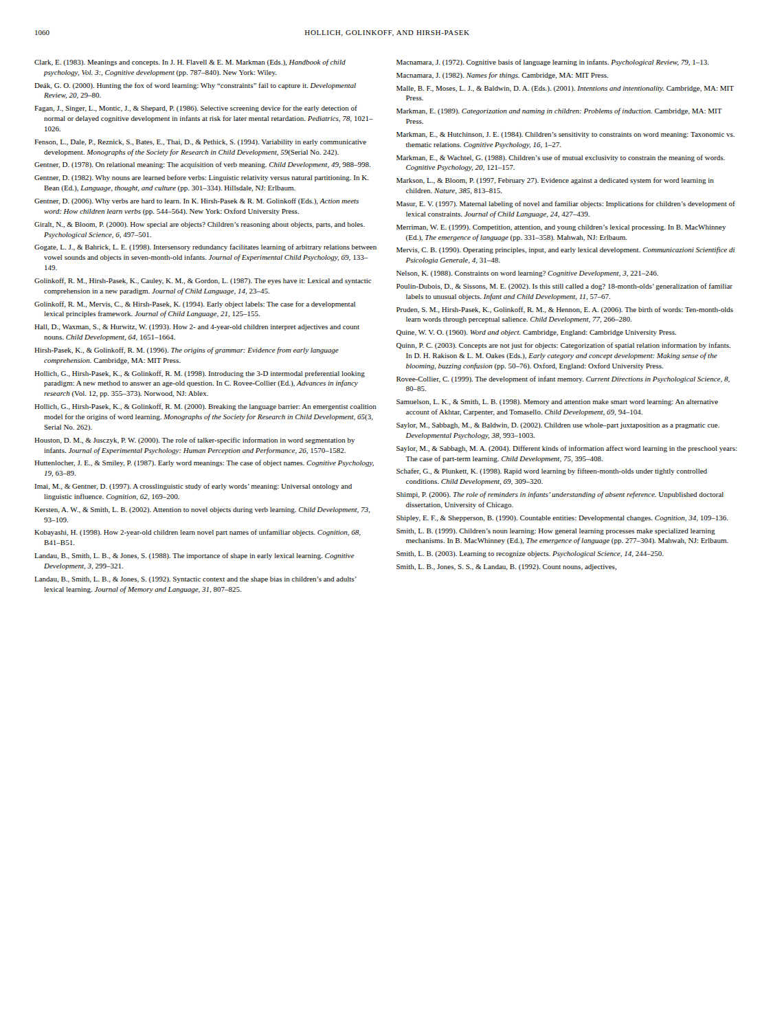1060 HOLLICH, GOLINKOFF, AND HIRSH-PASEK
Clark, E. (1983). Meanings and concepts. In J. H. Flavell & E. M. Markman (Eds.), Handbook of child psychology, Vol. 3:, Cognitive development (pp. 787–840). New York: Wiley.
Deák, G. O. (2000). Hunting the fox of word learning: Why “constraints” fail to capture it. Developmental Review, 20, 29–80.
Fagan, J., Singer, L., Montic, J., & Shepard, P. (1986). Selective screening device for the early detection of normal or delayed cognitive development in infants at risk for later mental retardation. Pediatrics, 78, 1021–1026.
Fenson, L., Dale, P., Reznick, S., Bates, E., Thai, D., & Pethick, S. (1994). Variability in early communicative development. Monographs of the Society for Research in Child Development, 59(Serial No. 242).
Gentner, D. (1978). On relational meaning: The acquisition of verb meaning. Child Development, 49, 988–998.
Gentner, D. (1982). Why nouns are learned before verbs: Linguistic relativity versus natural partitioning. In K. Bean (Ed.), Language, thought, and culture (pp. 301–334). Hillsdale, NJ: Erlbaum.
Gentner, D. (2006). Why verbs are hard to learn. In K. Hirsh-Pasek & R. M. Golinkoff (Eds.), Action meets word: How children learn verbs (pp. 544–564). New York: Oxford University Press.
Giralt, N., & Bloom, P. (2000). How special are objects? Children’s reasoning about objects, parts, and holes. Psychological Science, 6, 497–501.
Gogate, L. J., & Bahrick, L. E. (1998). Intersensory redundancy facilitates learning of arbitrary relations between vowel sounds and objects in seven-month-old infants. Journal of Experimental Child Psychology, 69, 133–149.
Golinkoff, R. M., Hirsh-Pasek, K., Cauley, K. M., & Gordon, L. (1987). The eyes have it: Lexical and syntactic comprehension in a new paradigm. Journal of Child Language, 14, 23–45.
Golinkoff, R. M., Mervis, C., & Hirsh-Pasek, K. (1994). Early object labels: The case for a developmental lexical principles framework. Journal of Child Language, 21, 125–155.
Hall, D., Waxman, S., & Hurwitz, W. (1993). How 2- and 4-year-old children interpret adjectives and count nouns. Child Development, 64, 1651–1664.
Hirsh-Pasek, K., & Golinkoff, R. M. (1996). The origins of grammar: Evidence from early language comprehension. Cambridge, MA: MIT Press.
Hollich, G., Hirsh-Pasek, K., & Golinkoff, R. M. (1998). Introducing the 3-D intermodal preferential looking paradigm: A new method to answer an age-old question. In C. Rovee-Collier (Ed.), Advances in infancy research (Vol. 12, pp. 355–373). Norwood, NJ: Ablex.
Hollich, G., Hirsh-Pasek, K., & Golinkoff, R. M. (2000). Breaking the language barrier: An emergentist coalition model for the origins of word learning. Monographs of the Society for Research in Child Development, 65(3, Serial No. 262).
Houston, D. M., & Jusczyk, P. W. (2000). The role of talker-specific information in word segmentation by infants. Journal of Experimental Psychology: Human Perception and Performance, 26, 1570–1582.
Huttenlocher, J. E., & Smiley, P. (1987). Early word meanings: The case of object names. Cognitive Psychology, 19, 63–89.
Imai, M., & Gentner, D. (1997). A crosslinguistic study of early words’ meaning: Universal ontology and linguistic influence. Cognition, 62, 169–200.
Kersten, A. W., & Smith, L. B. (2002). Attention to novel objects during verb learning. Child Development, 73, 93–109.
Kobayashi, H. (1998). How 2-year-old children learn novel part names of unfamiliar objects. Cognition, 68, B41–B51.
Landau, B., Smith, L. B., & Jones, S. (1988). The importance of shape in early lexical learning. Cognitive Development, 3, 299–321.
Landau, B., Smith, L. B., & Jones, S. (1992). Syntactic context and the shape bias in children’s and adults’ lexical learning. Journal of Memory and Language, 31, 807–825.
Macnamara, J. (1972). Cognitive basis of language learning in infants. Psychological Review, 79, 1–13.
Macnamara, J. (1982). Names for things. Cambridge, MA: MIT Press.
Malle, B. F., Moses, L. J., & Baldwin, D. A. (Eds.). (2001). Intentions and intentionality. Cambridge, MA: MIT Press.
Markman, E. (1989). Categorization and naming in children: Problems of induction. Cambridge, MA: MIT Press.
Markman, E., & Hutchinson, J. E. (1984). Children’s sensitivity to constraints on word meaning: Taxonomic vs. thematic relations. Cognitive Psychology, 16, 1–27.
Markman, E., & Wachtel, G. (1988). Children’s use of mutual exclusivity to constrain the meaning of words. Cognitive Psychology, 20, 121–157.
Markson, L., & Bloom, P. (1997, February 27). Evidence against a dedicated system for word learning in children. Nature, 385, 813–815.
Masur, E. V. (1997). Maternal labeling of novel and familiar objects: Implications for children’s development of lexical constraints. Journal of Child Language, 24, 427–439.
Merriman, W. E. (1999). Competition, attention, and young children’s lexical processing. In B. MacWhinney (Ed.), The emergence of language (pp. 331–358). Mahwah, NJ: Erlbaum.
Mervis, C. B. (1990). Operating principles, input, and early lexical development. Communicazioni Scientifice di Psicologia Generale, 4, 31–48.
Nelson, K. (1988). Constraints on word learning? Cognitive Development, 3, 221–246.
Poulin-Dubois, D., & Sissons, M. E. (2002). Is this still called a dog? 18-month-olds’ generalization of familiar labels to unusual objects. Infant and Child Development, 11, 57–67.
Pruden, S. M., Hirsh-Pasek, K., Golinkoff, R. M., & Hennon, E. A. (2006). The birth of words: Ten-month-olds learn words through perceptual salience. Child Development, 77, 266–280.
Quine, W. V. O. (1960). Word and object. Cambridge, England: Cambridge University Press.
Quinn, P. C. (2003). Concepts are not just for objects: Categorization of spatial relation information by infants. In D. H. Rakison & L. M. Oakes (Eds.), Early category and concept development: Making sense of the blooming, buzzing confusion (pp. 50–76). Oxford, England: Oxford University Press.
Rovee-Collier, C. (1999). The development of infant memory. Current Directions in Psychological Science, 8, 80–85.
Samuelson, L. K., & Smith, L. B. (1998). Memory and attention make smart word learning: An alternative account of Akhtar, Carpenter, and Tomasello. Child Development, 69, 94–104.
Saylor, M., Sabbagh, M., & Baldwin, D. (2002). Children use whole–part juxtaposition as a pragmatic cue. Developmental Psychology, 38, 993–1003.
Saylor, M., & Sabbagh, M. A. (2004). Different kinds of information affect word learning in the preschool years: The case of part-term learning. Child Development, 75, 395–408.
Schafer, G., & Plunkett, K. (1998). Rapid word learning by fifteen-month-olds under tightly controlled conditions. Child Development, 69, 309–320.
Shimpi, P. (2006). The role of reminders in infants’ understanding of absent reference. Unpublished doctoral dissertation, University of Chicago.
Shipley, E. F., & Shepperson, B. (1990). Countable entities: Developmental changes. Cognition, 34, 109–136.
Smith, L. B. (1999). Children’s noun learning: How general learning processes make specialized learning mechanisms. In B. MacWhinney (Ed.), The emergence of language (pp. 277–304). Mahwah, NJ: Erlbaum.
Smith, L. B. (2003). Learning to recognize objects. Psychological Science, 14, 244–250.
Smith, L. B., Jones, S. S., & Landau, B. (1992). Count nouns, adjectives,